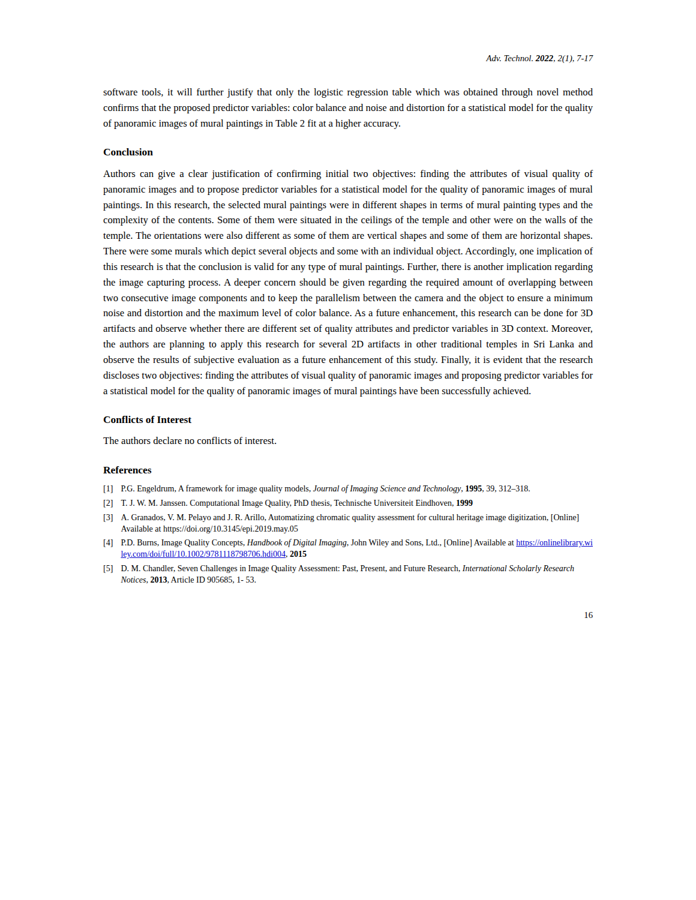Adv. Technol. 2022, 2(1), 7-17
software tools, it will further justify that only the logistic regression table which was obtained through novel method confirms that the proposed predictor variables: color balance and noise and distortion for a statistical model for the quality of panoramic images of mural paintings in Table 2 fit at a higher accuracy.
Conclusion
Authors can give a clear justification of confirming initial two objectives: finding the attributes of visual quality of panoramic images and to propose predictor variables for a statistical model for the quality of panoramic images of mural paintings. In this research, the selected mural paintings were in different shapes in terms of mural painting types and the complexity of the contents. Some of them were situated in the ceilings of the temple and other were on the walls of the temple. The orientations were also different as some of them are vertical shapes and some of them are horizontal shapes. There were some murals which depict several objects and some with an individual object. Accordingly, one implication of this research is that the conclusion is valid for any type of mural paintings. Further, there is another implication regarding the image capturing process. A deeper concern should be given regarding the required amount of overlapping between two consecutive image components and to keep the parallelism between the camera and the object to ensure a minimum noise and distortion and the maximum level of color balance. As a future enhancement, this research can be done for 3D artifacts and observe whether there are different set of quality attributes and predictor variables in 3D context. Moreover, the authors are planning to apply this research for several 2D artifacts in other traditional temples in Sri Lanka and observe the results of subjective evaluation as a future enhancement of this study. Finally, it is evident that the research discloses two objectives: finding the attributes of visual quality of panoramic images and proposing predictor variables for a statistical model for the quality of panoramic images of mural paintings have been successfully achieved.
Conflicts of Interest
The authors declare no conflicts of interest.
References
P.G. Engeldrum, A framework for image quality models, Journal of Imaging Science and Technology, 1995, 39, 312–318.
T. J. W. M. Janssen. Computational Image Quality, PhD thesis, Technische Universiteit Eindhoven, 1999
A. Granados, V. M. Pelayo and J. R. Arillo, Automatizing chromatic quality assessment for cultural heritage image digitization, [Online] Available at https://doi.org/10.3145/epi.2019.may.05
P.D. Burns, Image Quality Concepts, Handbook of Digital Imaging, John Wiley and Sons, Ltd., [Online] Available at https://onlinelibrary.wiley.com/doi/full/10.1002/9781118798706.hdi004, 2015
D. M. Chandler, Seven Challenges in Image Quality Assessment: Past, Present, and Future Research, International Scholarly Research Notices, 2013, Article ID 905685, 1- 53.
16